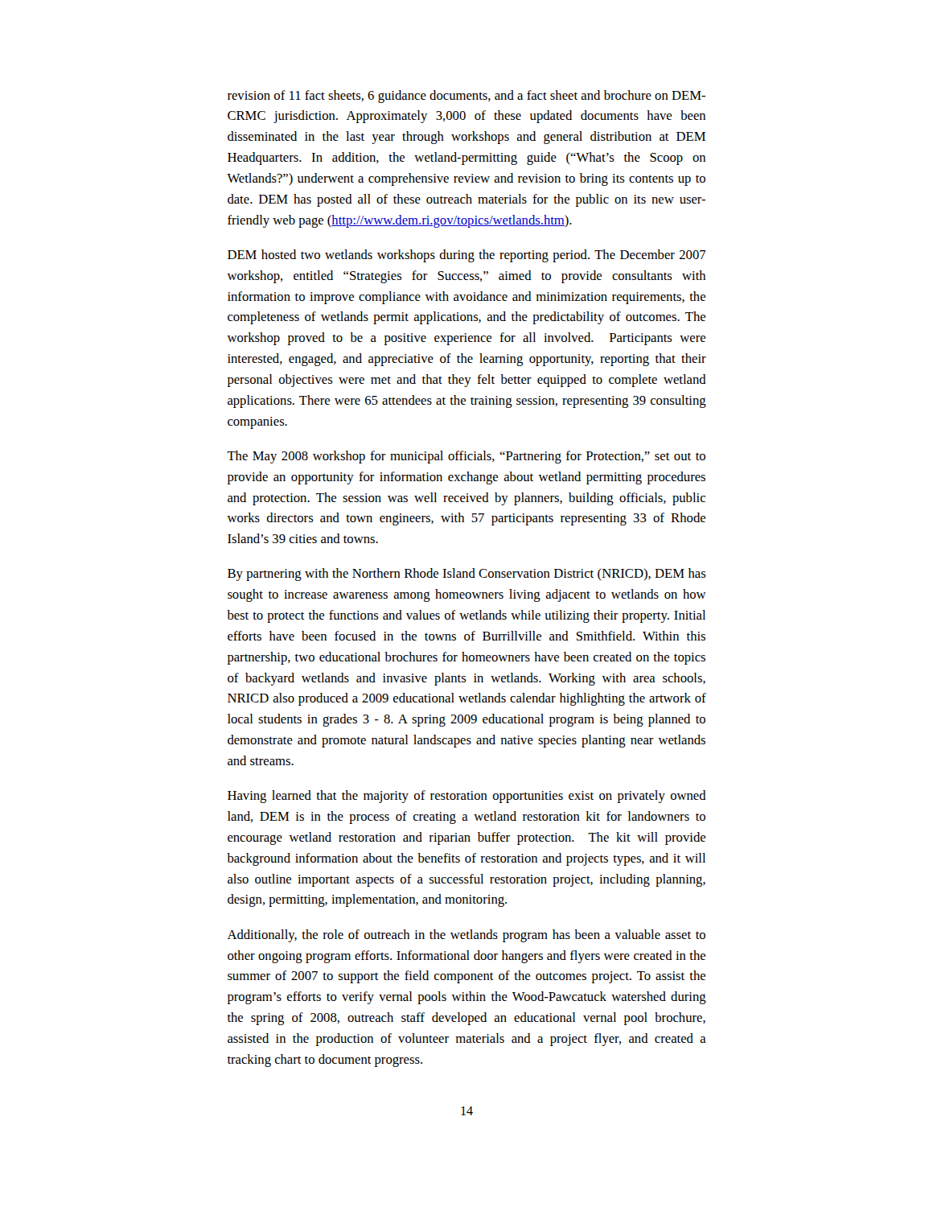revision of 11 fact sheets, 6 guidance documents, and a fact sheet and brochure on DEM-CRMC jurisdiction. Approximately 3,000 of these updated documents have been disseminated in the last year through workshops and general distribution at DEM Headquarters. In addition, the wetland-permitting guide (“What’s the Scoop on Wetlands?”) underwent a comprehensive review and revision to bring its contents up to date. DEM has posted all of these outreach materials for the public on its new user-friendly web page (http://www.dem.ri.gov/topics/wetlands.htm).
DEM hosted two wetlands workshops during the reporting period. The December 2007 workshop, entitled “Strategies for Success,” aimed to provide consultants with information to improve compliance with avoidance and minimization requirements, the completeness of wetlands permit applications, and the predictability of outcomes. The workshop proved to be a positive experience for all involved. Participants were interested, engaged, and appreciative of the learning opportunity, reporting that their personal objectives were met and that they felt better equipped to complete wetland applications. There were 65 attendees at the training session, representing 39 consulting companies.
The May 2008 workshop for municipal officials, “Partnering for Protection,” set out to provide an opportunity for information exchange about wetland permitting procedures and protection. The session was well received by planners, building officials, public works directors and town engineers, with 57 participants representing 33 of Rhode Island’s 39 cities and towns.
By partnering with the Northern Rhode Island Conservation District (NRICD), DEM has sought to increase awareness among homeowners living adjacent to wetlands on how best to protect the functions and values of wetlands while utilizing their property. Initial efforts have been focused in the towns of Burrillville and Smithfield. Within this partnership, two educational brochures for homeowners have been created on the topics of backyard wetlands and invasive plants in wetlands. Working with area schools, NRICD also produced a 2009 educational wetlands calendar highlighting the artwork of local students in grades 3 - 8. A spring 2009 educational program is being planned to demonstrate and promote natural landscapes and native species planting near wetlands and streams.
Having learned that the majority of restoration opportunities exist on privately owned land, DEM is in the process of creating a wetland restoration kit for landowners to encourage wetland restoration and riparian buffer protection. The kit will provide background information about the benefits of restoration and projects types, and it will also outline important aspects of a successful restoration project, including planning, design, permitting, implementation, and monitoring.
Additionally, the role of outreach in the wetlands program has been a valuable asset to other ongoing program efforts. Informational door hangers and flyers were created in the summer of 2007 to support the field component of the outcomes project. To assist the program’s efforts to verify vernal pools within the Wood-Pawcatuck watershed during the spring of 2008, outreach staff developed an educational vernal pool brochure, assisted in the production of volunteer materials and a project flyer, and created a tracking chart to document progress.
14